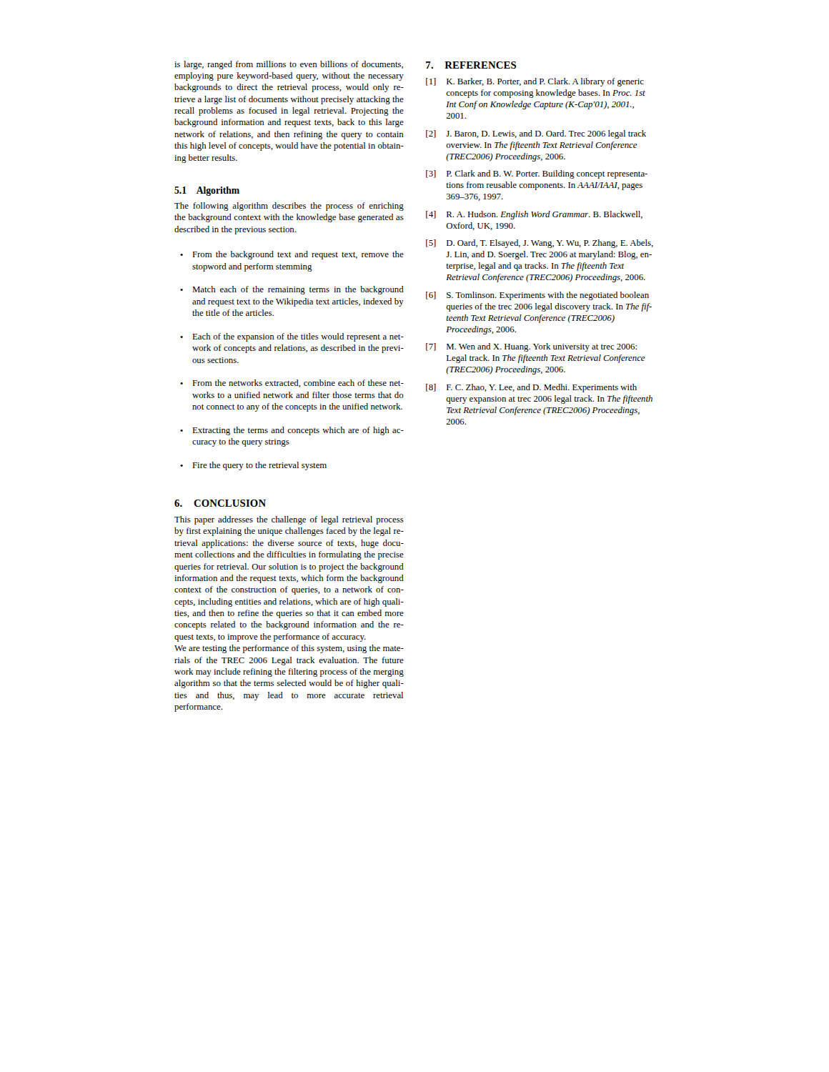is large, ranged from millions to even billions of documents, employing pure keyword-based query, without the necessary backgrounds to direct the retrieval process, would only retrieve a large list of documents without precisely attacking the recall problems as focused in legal retrieval. Projecting the background information and request texts, back to this large network of relations, and then refining the query to contain this high level of concepts, would have the potential in obtaining better results.
5.1 Algorithm
The following algorithm describes the process of enriching the background context with the knowledge base generated as described in the previous section.
From the background text and request text, remove the stopword and perform stemming
Match each of the remaining terms in the background and request text to the Wikipedia text articles, indexed by the title of the articles.
Each of the expansion of the titles would represent a network of concepts and relations, as described in the previous sections.
From the networks extracted, combine each of these networks to a unified network and filter those terms that do not connect to any of the concepts in the unified network.
Extracting the terms and concepts which are of high accuracy to the query strings
Fire the query to the retrieval system
6. CONCLUSION
This paper addresses the challenge of legal retrieval process by first explaining the unique challenges faced by the legal retrieval applications: the diverse source of texts, huge document collections and the difficulties in formulating the precise queries for retrieval. Our solution is to project the background information and the request texts, which form the background context of the construction of queries, to a network of concepts, including entities and relations, which are of high qualities, and then to refine the queries so that it can embed more concepts related to the background information and the request texts, to improve the performance of accuracy.
We are testing the performance of this system, using the materials of the TREC 2006 Legal track evaluation. The future work may include refining the filtering process of the merging algorithm so that the terms selected would be of higher qualities and thus, may lead to more accurate retrieval performance.
7. REFERENCES
K. Barker, B. Porter, and P. Clark. A library of generic concepts for composing knowledge bases. In Proc. 1st Int Conf on Knowledge Capture (K-Cap'01), 2001., 2001.
J. Baron, D. Lewis, and D. Oard. Trec 2006 legal track overview. In The fifteenth Text Retrieval Conference (TREC2006) Proceedings, 2006.
P. Clark and B. W. Porter. Building concept representations from reusable components. In AAAI/IAAI, pages 369–376, 1997.
R. A. Hudson. English Word Grammar. B. Blackwell, Oxford, UK, 1990.
D. Oard, T. Elsayed, J. Wang, Y. Wu, P. Zhang, E. Abels, J. Lin, and D. Soergel. Trec 2006 at maryland: Blog, enterprise, legal and qa tracks. In The fifteenth Text Retrieval Conference (TREC2006) Proceedings, 2006.
S. Tomlinson. Experiments with the negotiated boolean queries of the trec 2006 legal discovery track. In The fifteenth Text Retrieval Conference (TREC2006) Proceedings, 2006.
M. Wen and X. Huang. York university at trec 2006: Legal track. In The fifteenth Text Retrieval Conference (TREC2006) Proceedings, 2006.
F. C. Zhao, Y. Lee, and D. Medhi. Experiments with query expansion at trec 2006 legal track. In The fifteenth Text Retrieval Conference (TREC2006) Proceedings, 2006.